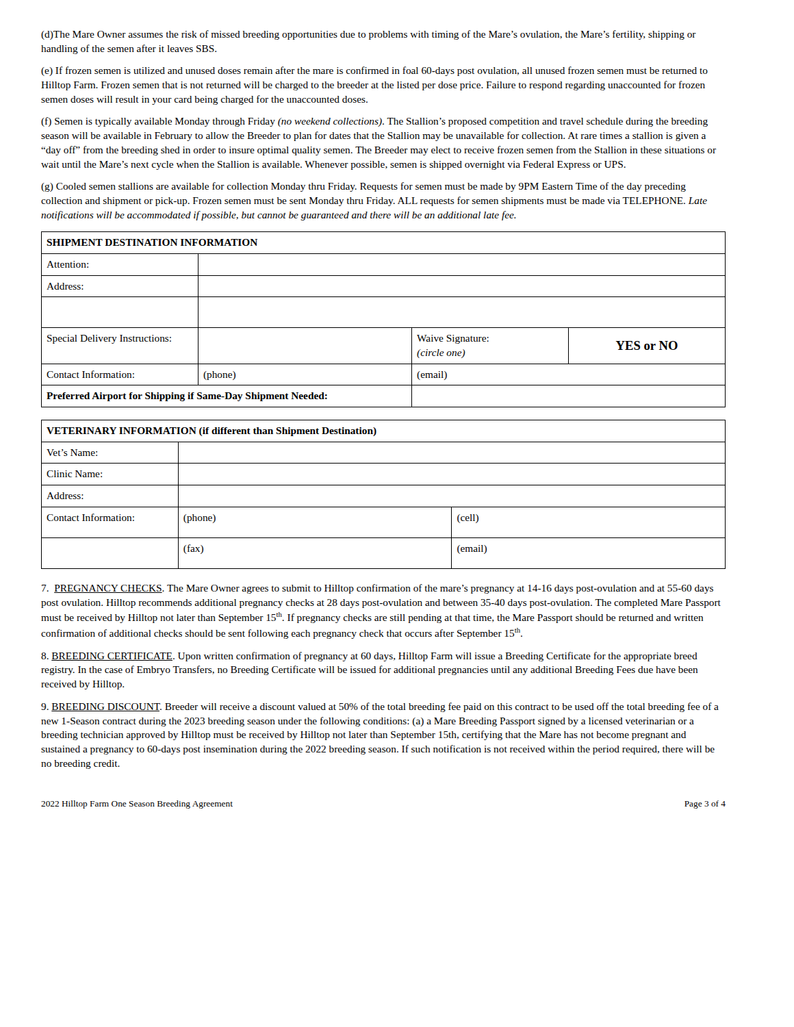(d)The Mare Owner assumes the risk of missed breeding opportunities due to problems with timing of the Mare’s ovulation, the Mare’s fertility, shipping or handling of the semen after it leaves SBS.
(e) If frozen semen is utilized and unused doses remain after the mare is confirmed in foal 60-days post ovulation, all unused frozen semen must be returned to Hilltop Farm. Frozen semen that is not returned will be charged to the breeder at the listed per dose price. Failure to respond regarding unaccounted for frozen semen doses will result in your card being charged for the unaccounted doses.
(f) Semen is typically available Monday through Friday (no weekend collections). The Stallion’s proposed competition and travel schedule during the breeding season will be available in February to allow the Breeder to plan for dates that the Stallion may be unavailable for collection. At rare times a stallion is given a “day off” from the breeding shed in order to insure optimal quality semen. The Breeder may elect to receive frozen semen from the Stallion in these situations or wait until the Mare’s next cycle when the Stallion is available. Whenever possible, semen is shipped overnight via Federal Express or UPS.
(g) Cooled semen stallions are available for collection Monday thru Friday. Requests for semen must be made by 9PM Eastern Time of the day preceding collection and shipment or pick-up. Frozen semen must be sent Monday thru Friday. ALL requests for semen shipments must be made via TELEPHONE. Late notifications will be accommodated if possible, but cannot be guaranteed and there will be an additional late fee.
| SHIPMENT DESTINATION INFORMATION |
| --- |
| Attention: | |
| Address: | |
| Special Delivery Instructions: | | Waive Signature: (circle one) | YES or NO |
| Contact Information: | (phone) | (email) |
| Preferred Airport for Shipping if Same-Day Shipment Needed: | |
| VETERINARY INFORMATION (if different than Shipment Destination) |
| --- |
| Vet’s Name: | |
| Clinic Name: | |
| Address: | |
| Contact Information: | (phone) | (cell) |
| | (fax) | (email) |
7. PREGNANCY CHECKS. The Mare Owner agrees to submit to Hilltop confirmation of the mare’s pregnancy at 14-16 days post-ovulation and at 55-60 days post ovulation. Hilltop recommends additional pregnancy checks at 28 days post-ovulation and between 35-40 days post-ovulation. The completed Mare Passport must be received by Hilltop not later than September 15th. If pregnancy checks are still pending at that time, the Mare Passport should be returned and written confirmation of additional checks should be sent following each pregnancy check that occurs after September 15th.
8. BREEDING CERTIFICATE. Upon written confirmation of pregnancy at 60 days, Hilltop Farm will issue a Breeding Certificate for the appropriate breed registry. In the case of Embryo Transfers, no Breeding Certificate will be issued for additional pregnancies until any additional Breeding Fees due have been received by Hilltop.
9. BREEDING DISCOUNT. Breeder will receive a discount valued at 50% of the total breeding fee paid on this contract to be used off the total breeding fee of a new 1-Season contract during the 2023 breeding season under the following conditions: (a) a Mare Breeding Passport signed by a licensed veterinarian or a breeding technician approved by Hilltop must be received by Hilltop not later than September 15th, certifying that the Mare has not become pregnant and sustained a pregnancy to 60-days post insemination during the 2022 breeding season. If such notification is not received within the period required, there will be no breeding credit.
2022 Hilltop Farm One Season Breeding Agreement Page 3 of 4